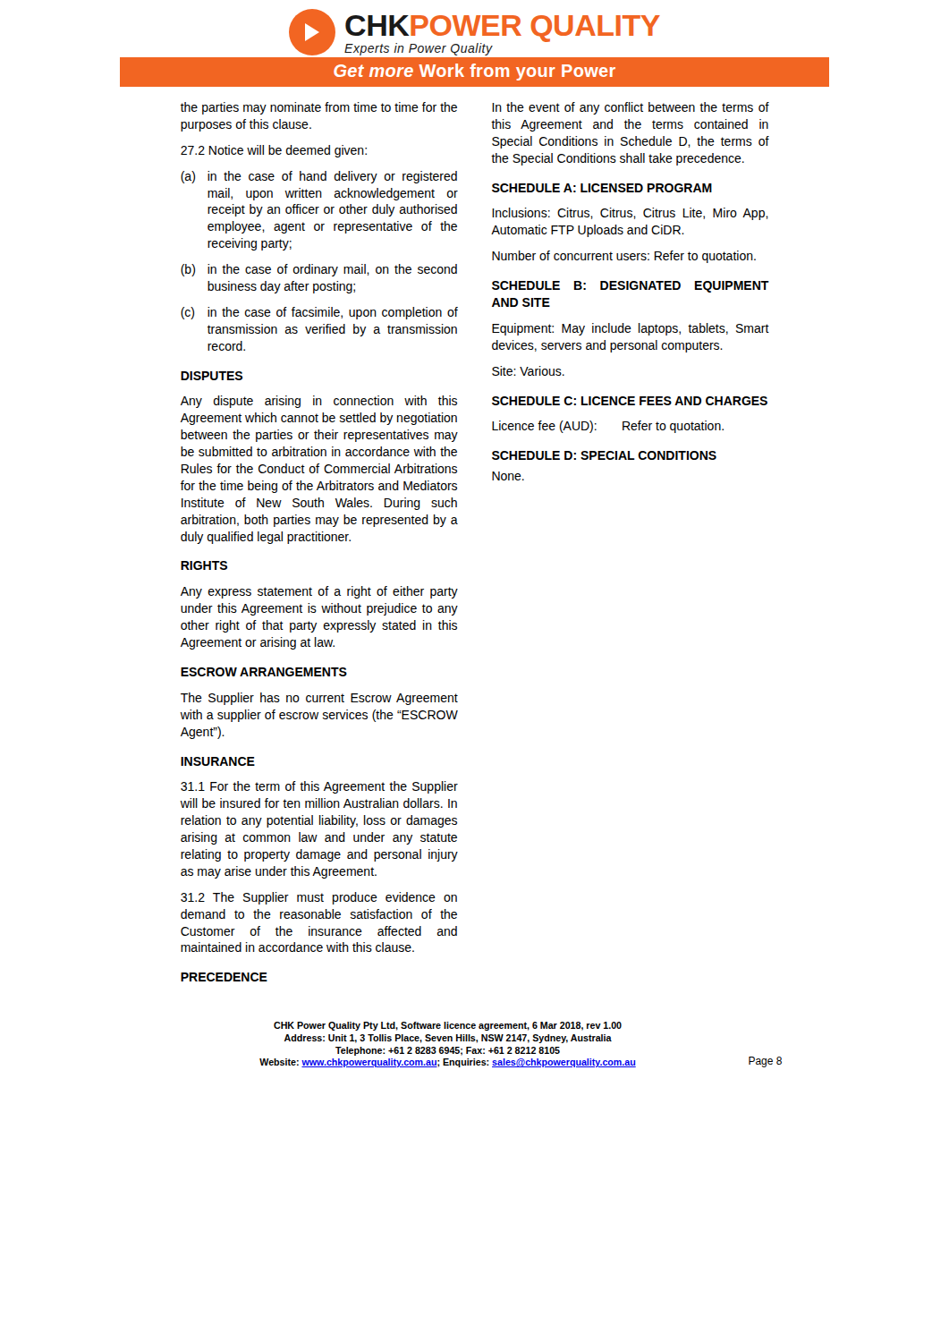CHK POWER QUALITY
Experts in Power Quality
Get more Work from your Power
the parties may nominate from time to time for the purposes of this clause.
27.2 Notice will be deemed given:
(a)
in the case of hand delivery or registered mail, upon written acknowledgement or receipt by an officer or other duly authorised employee, agent or representative of the receiving party;
(b)
in the case of ordinary mail, on the second business day after posting;
(c)
in the case of facsimile, upon completion of transmission as verified by a transmission record.
Disputes
Any dispute arising in connection with this Agreement which cannot be settled by negotiation between the parties or their representatives may be submitted to arbitration in accordance with the Rules for the Conduct of Commercial Arbitrations for the time being of the Arbitrators and Mediators Institute of New South Wales. During such arbitration, both parties may be represented by a duly qualified legal practitioner.
Rights
Any express statement of a right of either party under this Agreement is without prejudice to any other right of that party expressly stated in this Agreement or arising at law.
Escrow Arrangements
The Supplier has no current Escrow Agreement with a supplier of escrow services (the “ESCROW Agent”).
Insurance
31.1 For the term of this Agreement the Supplier will be insured for ten million Australian dollars. In relation to any potential liability, loss or damages arising at common law and under any statute relating to property damage and personal injury as may arise under this Agreement.
31.2 The Supplier must produce evidence on demand to the reasonable satisfaction of the Customer of the insurance affected and maintained in accordance with this clause.
Precedence
In the event of any conflict between the terms of this Agreement and the terms contained in Special Conditions in Schedule D, the terms of the Special Conditions shall take precedence.
Schedule A: Licensed Program
Inclusions: Citrus, Citrus, Citrus Lite, Miro App, Automatic FTP Uploads and CiDR.
Number of concurrent users: Refer to quotation.
Schedule B: Designated Equipment and Site
Equipment: May include laptops, tablets, Smart devices, servers and personal computers.
Site: Various.
Schedule C: Licence Fees and Charges
Licence fee (AUD): Refer to quotation.
Schedule D: Special Conditions
None.
CHK Power Quality Pty Ltd, Software licence agreement, 6 Mar 2018, rev 1.00
Address: Unit 1, 3 Tollis Place, Seven Hills, NSW 2147, Sydney, Australia
Telephone: +61 2 8283 6945; Fax: +61 2 8212 8105
Website: www.chkpowerquality.com.au; Enquiries: sales@chkpowerquality.com.au
Page 8